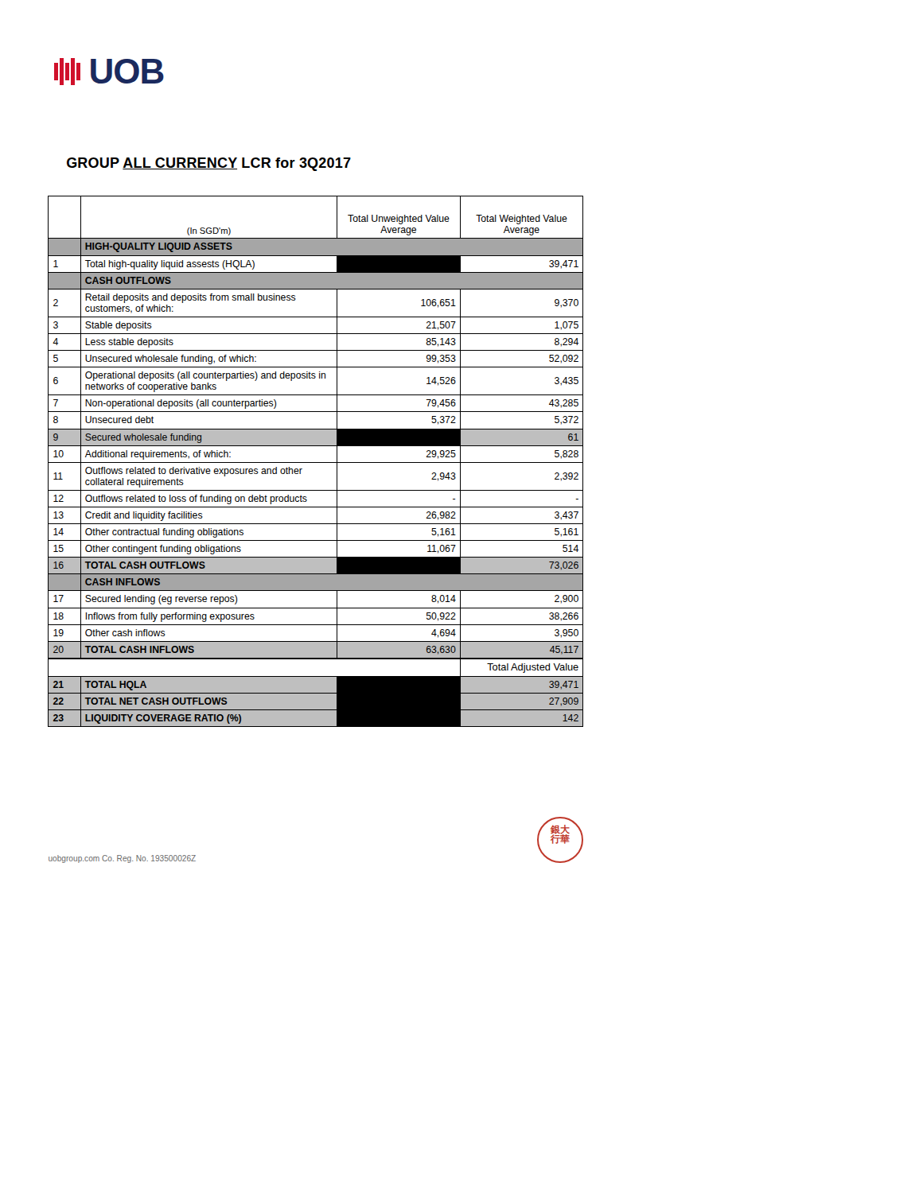UOB
GROUP ALL CURRENCY LCR for 3Q2017
| | (In SGD'm) | Total Unweighted Value Average | Total Weighted Value Average |
| --- | --- | --- | --- |
| | HIGH-QUALITY LIQUID ASSETS |
| 1 | Total high-quality liquid assests (HQLA) | | 39,471 |
| | CASH OUTFLOWS |
| 2 | Retail deposits and deposits from small business customers, of which: | 106,651 | 9,370 |
| 3 | Stable deposits | 21,507 | 1,075 |
| 4 | Less stable deposits | 85,143 | 8,294 |
| 5 | Unsecured wholesale funding, of which: | 99,353 | 52,092 |
| 6 | Operational deposits (all counterparties) and deposits in networks of cooperative banks | 14,526 | 3,435 |
| 7 | Non-operational deposits (all counterparties) | 79,456 | 43,285 |
| 8 | Unsecured debt | 5,372 | 5,372 |
| 9 | Secured wholesale funding | | 61 |
| 10 | Additional requirements, of which: | 29,925 | 5,828 |
| 11 | Outflows related to derivative exposures and other collateral requirements | 2,943 | 2,392 |
| 12 | Outflows related to loss of funding on debt products | - | - |
| 13 | Credit and liquidity facilities | 26,982 | 3,437 |
| 14 | Other contractual funding obligations | 5,161 | 5,161 |
| 15 | Other contingent funding obligations | 11,067 | 514 |
| 16 | TOTAL CASH OUTFLOWS | | 73,026 |
| | CASH INFLOWS |
| 17 | Secured lending (eg reverse repos) | 8,014 | 2,900 |
| 18 | Inflows from fully performing exposures | 50,922 | 38,266 |
| 19 | Other cash inflows | 4,694 | 3,950 |
| 20 | TOTAL CASH INFLOWS | 63,630 | 45,117 |
| | Total Adjusted Value |
| 21 | TOTAL HQLA | | 39,471 |
| 22 | TOTAL NET CASH OUTFLOWS | | 27,909 |
| 23 | LIQUIDITY COVERAGE RATIO (%) | | 142 |
uobgroup.com Co. Reg. No. 193500026Z
銀大
行華